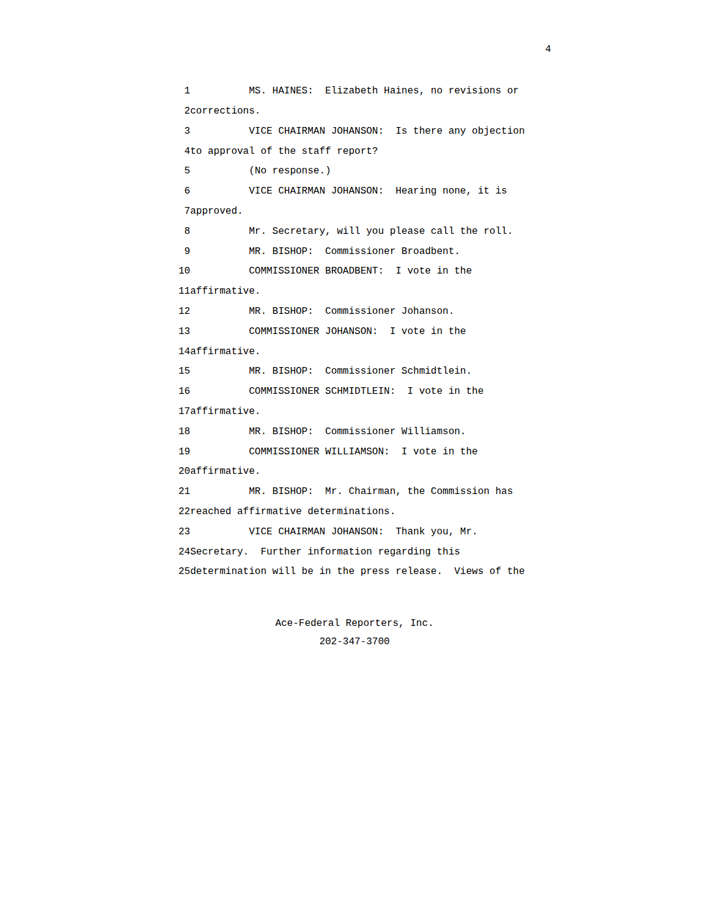4
| 1 | MS. HAINES: Elizabeth Haines, no revisions or |
| 2 | corrections. |
| 3 | VICE CHAIRMAN JOHANSON: Is there any objection |
| 4 | to approval of the staff report? |
| 5 | (No response.) |
| 6 | VICE CHAIRMAN JOHANSON: Hearing none, it is |
| 7 | approved. |
| 8 | Mr. Secretary, will you please call the roll. |
| 9 | MR. BISHOP: Commissioner Broadbent. |
| 10 | COMMISSIONER BROADBENT: I vote in the |
| 11 | affirmative. |
| 12 | MR. BISHOP: Commissioner Johanson. |
| 13 | COMMISSIONER JOHANSON: I vote in the |
| 14 | affirmative. |
| 15 | MR. BISHOP: Commissioner Schmidtlein. |
| 16 | COMMISSIONER SCHMIDTLEIN: I vote in the |
| 17 | affirmative. |
| 18 | MR. BISHOP: Commissioner Williamson. |
| 19 | COMMISSIONER WILLIAMSON: I vote in the |
| 20 | affirmative. |
| 21 | MR. BISHOP: Mr. Chairman, the Commission has |
| 22 | reached affirmative determinations. |
| 23 | VICE CHAIRMAN JOHANSON: Thank you, Mr. |
| 24 | Secretary. Further information regarding this |
| 25 | determination will be in the press release. Views of the |
Ace-Federal Reporters, Inc.
202-347-3700